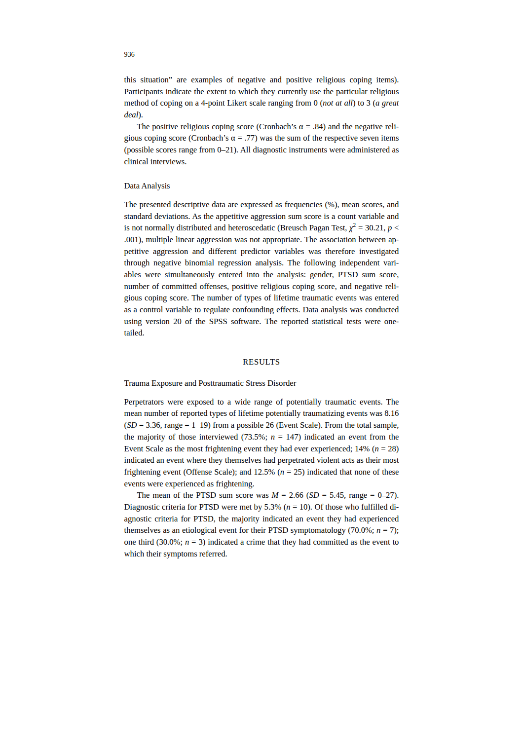936
this situation” are examples of negative and positive religious coping items). Participants indicate the extent to which they currently use the particular religious method of coping on a 4-point Likert scale ranging from 0 (not at all) to 3 (a great deal).
The positive religious coping score (Cronbach’s α = .84) and the negative religious coping score (Cronbach’s α = .77) was the sum of the respective seven items (possible scores range from 0–21). All diagnostic instruments were administered as clinical interviews.
Data Analysis
The presented descriptive data are expressed as frequencies (%), mean scores, and standard deviations. As the appetitive aggression sum score is a count variable and is not normally distributed and heteroscedatic (Breusch Pagan Test, χ2 = 30.21, p < .001), multiple linear aggression was not appropriate. The association between appetitive aggression and different predictor variables was therefore investigated through negative binomial regression analysis. The following independent variables were simultaneously entered into the analysis: gender, PTSD sum score, number of committed offenses, positive religious coping score, and negative religious coping score. The number of types of lifetime traumatic events was entered as a control variable to regulate confounding effects. Data analysis was conducted using version 20 of the SPSS software. The reported statistical tests were one-tailed.
RESULTS
Trauma Exposure and Posttraumatic Stress Disorder
Perpetrators were exposed to a wide range of potentially traumatic events. The mean number of reported types of lifetime potentially traumatizing events was 8.16 (SD = 3.36, range = 1–19) from a possible 26 (Event Scale). From the total sample, the majority of those interviewed (73.5%; n = 147) indicated an event from the Event Scale as the most frightening event they had ever experienced; 14% (n = 28) indicated an event where they themselves had perpetrated violent acts as their most frightening event (Offense Scale); and 12.5% (n = 25) indicated that none of these events were experienced as frightening.
The mean of the PTSD sum score was M = 2.66 (SD = 5.45, range = 0–27). Diagnostic criteria for PTSD were met by 5.3% (n = 10). Of those who fulfilled diagnostic criteria for PTSD, the majority indicated an event they had experienced themselves as an etiological event for their PTSD symptomatology (70.0%; n = 7); one third (30.0%; n = 3) indicated a crime that they had committed as the event to which their symptoms referred.